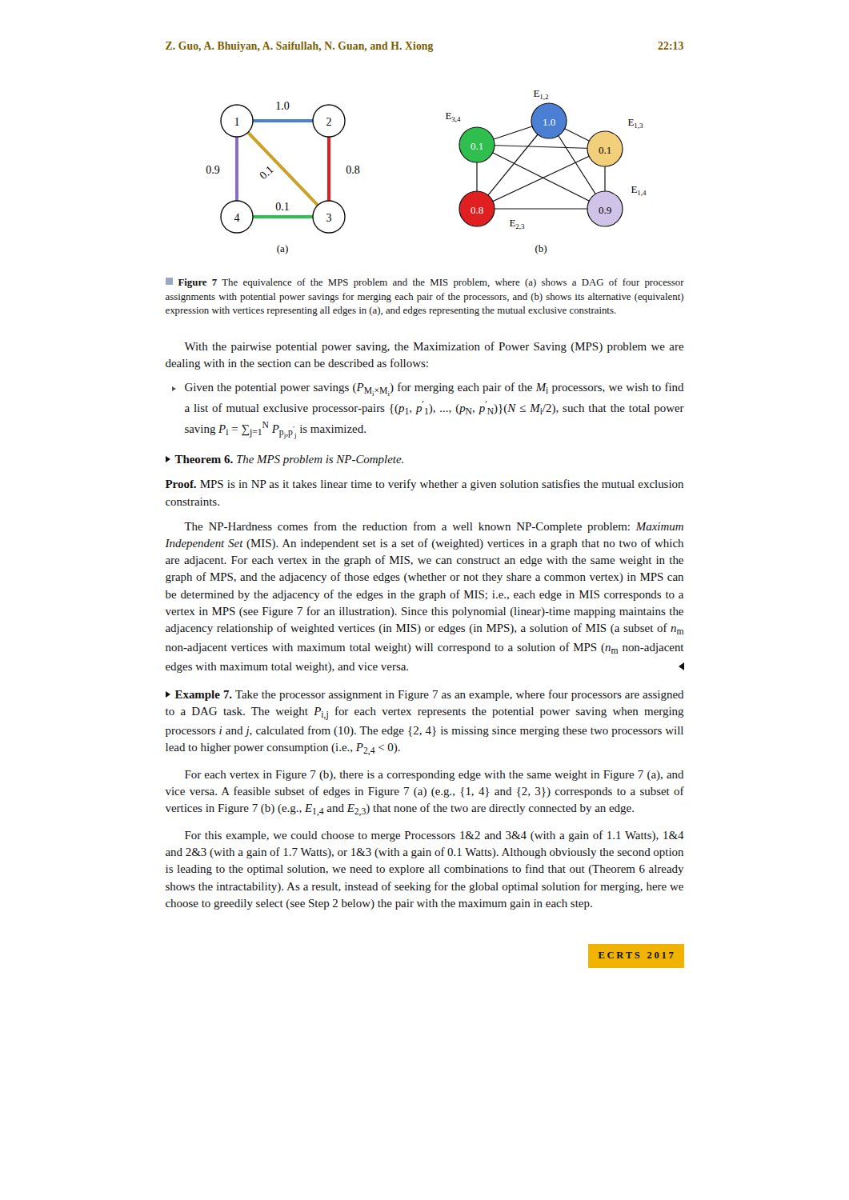Z. Guo, A. Bhuiyan, A. Saifullah, N. Guan, and H. Xiong
22:13
1 2 4 3 1.0 0.9 0.8 0.1 0.1 (a) 1.0 0.1 0.1 0.8 0.9 E1,2 E3,4 E1,3 E2,3 E1,4 (b)
Figure 7 The equivalence of the MPS problem and the MIS problem, where (a) shows a DAG of four processor assignments with potential power savings for merging each pair of the processors, and (b) shows its alternative (equivalent) expression with vertices representing all edges in (a), and edges representing the mutual exclusive constraints.
With the pairwise potential power saving, the Maximization of Power Saving (MPS) problem we are dealing with in the section can be described as follows:
Given the potential power savings (PMi×Mi) for merging each pair of the Mi processors, we wish to find a list of mutual exclusive processor-pairs {(p 1, p′1), ..., (pN, p′N)}(N ≤ Mi/2), such that the total power saving Pi = ∑j=1 N Ppj,p′j is maximized.
Theorem 6. The MPS problem is NP-Complete.
Proof. MPS is in NP as it takes linear time to verify whether a given solution satisfies the mutual exclusion constraints.
The NP-Hardness comes from the reduction from a well known NP-Complete problem: Maximum Independent Set (MIS). An independent set is a set of (weighted) vertices in a graph that no two of which are adjacent. For each vertex in the graph of MIS, we can construct an edge with the same weight in the graph of MPS, and the adjacency of those edges (whether or not they share a common vertex) in MPS can be determined by the adjacency of the edges in the graph of MIS; i.e., each edge in MIS corresponds to a vertex in MPS (see Figure 7 for an illustration). Since this polynomial (linear)-time mapping maintains the adjacency relationship of weighted vertices (in MIS) or edges (in MPS), a solution of MIS (a subset of nm non-adjacent vertices with maximum total weight) will correspond to a solution of MPS (nm non-adjacent edges with maximum total weight), and vice versa.
Example 7. Take the processor assignment in Figure 7 as an example, where four processors are assigned to a DAG task. The weight Pi,j for each vertex represents the potential power saving when merging processors i and j, calculated from (10). The edge {2, 4} is missing since merging these two processors will lead to higher power consumption (i.e., P 2,4 < 0).
For each vertex in Figure 7 (b), there is a corresponding edge with the same weight in Figure 7 (a), and vice versa. A feasible subset of edges in Figure 7 (a) (e.g., {1, 4} and {2, 3}) corresponds to a subset of vertices in Figure 7 (b) (e.g., E 1,4 and E 2,3) that none of the two are directly connected by an edge.
For this example, we could choose to merge Processors 1&2 and 3&4 (with a gain of 1.1 Watts), 1&4 and 2&3 (with a gain of 1.7 Watts), or 1&3 (with a gain of 0.1 Watts). Although obviously the second option is leading to the optimal solution, we need to explore all combinations to find that out (Theorem 6 already shows the intractability). As a result, instead of seeking for the global optimal solution for merging, here we choose to greedily select (see Step 2 below) the pair with the maximum gain in each step.
ECRTS 2017